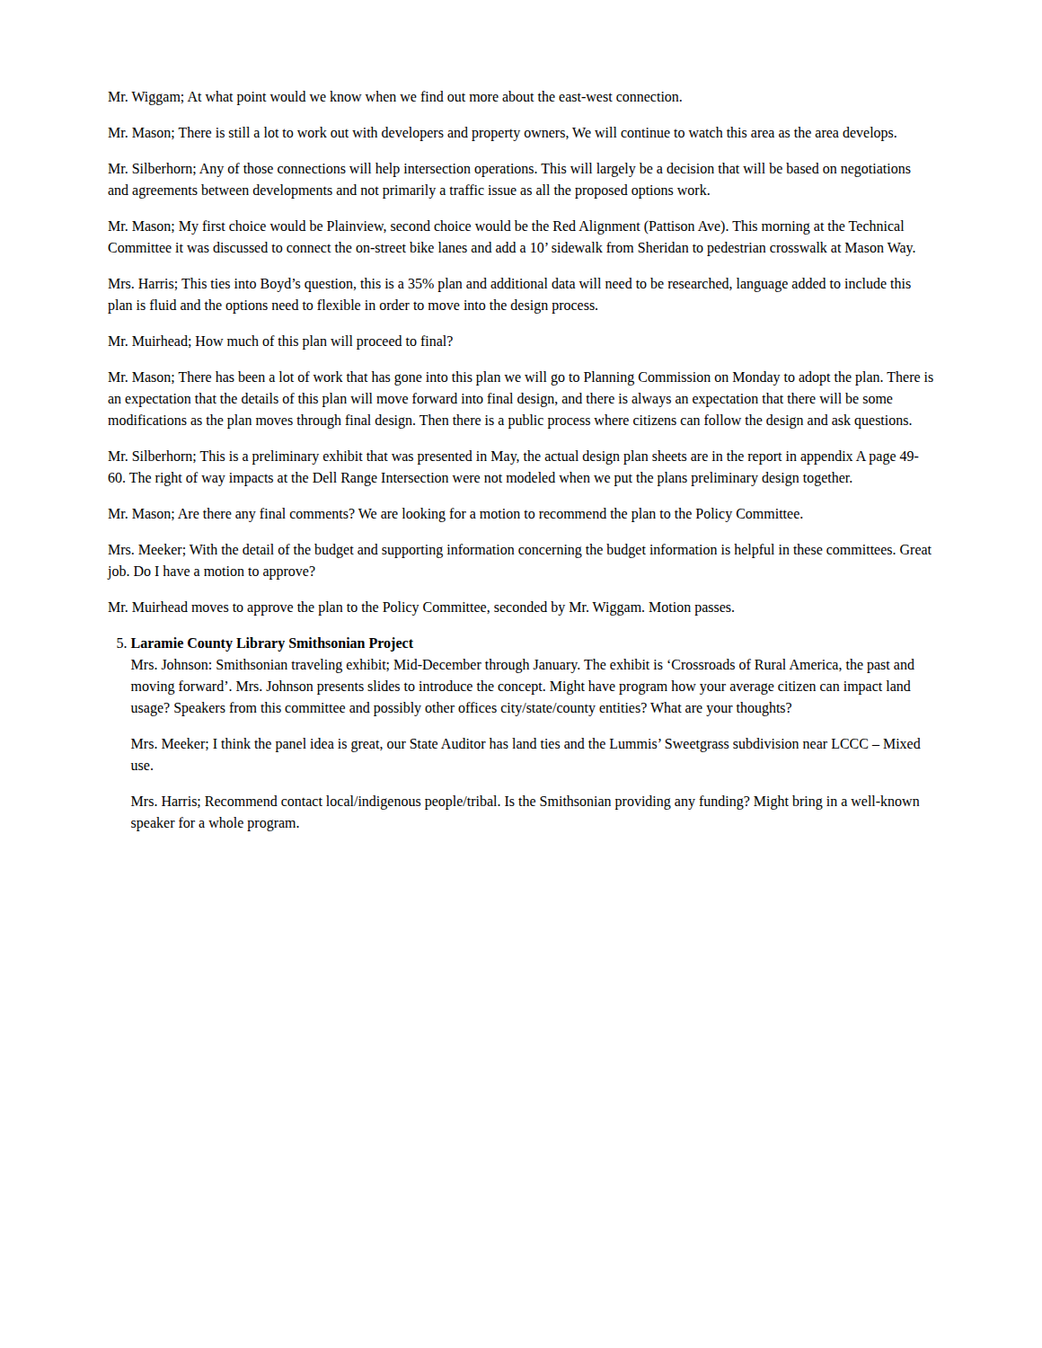Mr. Wiggam; At what point would we know when we find out more about the east-west connection.
Mr. Mason; There is still a lot to work out with developers and property owners, We will continue to watch this area as the area develops.
Mr. Silberhorn; Any of those connections will help intersection operations. This will largely be a decision that will be based on negotiations and agreements between developments and not primarily a traffic issue as all the proposed options work.
Mr. Mason; My first choice would be Plainview, second choice would be the Red Alignment (Pattison Ave). This morning at the Technical Committee it was discussed to connect the on-street bike lanes and add a 10’ sidewalk from Sheridan to pedestrian crosswalk at Mason Way.
Mrs. Harris; This ties into Boyd’s question, this is a 35% plan and additional data will need to be researched, language added to include this plan is fluid and the options need to flexible in order to move into the design process.
Mr. Muirhead; How much of this plan will proceed to final?
Mr. Mason; There has been a lot of work that has gone into this plan we will go to Planning Commission on Monday to adopt the plan. There is an expectation that the details of this plan will move forward into final design, and there is always an expectation that there will be some modifications as the plan moves through final design. Then there is a public process where citizens can follow the design and ask questions.
Mr. Silberhorn; This is a preliminary exhibit that was presented in May, the actual design plan sheets are in the report in appendix A page 49-60. The right of way impacts at the Dell Range Intersection were not modeled when we put the plans preliminary design together.
Mr. Mason; Are there any final comments? We are looking for a motion to recommend the plan to the Policy Committee.
Mrs. Meeker; With the detail of the budget and supporting information concerning the budget information is helpful in these committees. Great job. Do I have a motion to approve?
Mr. Muirhead moves to approve the plan to the Policy Committee, seconded by Mr. Wiggam. Motion passes.
Laramie County Library Smithsonian Project
Mrs. Johnson: Smithsonian traveling exhibit; Mid-December through January. The exhibit is ‘Crossroads of Rural America, the past and moving forward’. Mrs. Johnson presents slides to introduce the concept. Might have program how your average citizen can impact land usage? Speakers from this committee and possibly other offices city/state/county entities? What are your thoughts?
Mrs. Meeker; I think the panel idea is great, our State Auditor has land ties and the Lummis’ Sweetgrass subdivision near LCCC – Mixed use.
Mrs. Harris; Recommend contact local/indigenous people/tribal. Is the Smithsonian providing any funding? Might bring in a well-known speaker for a whole program.